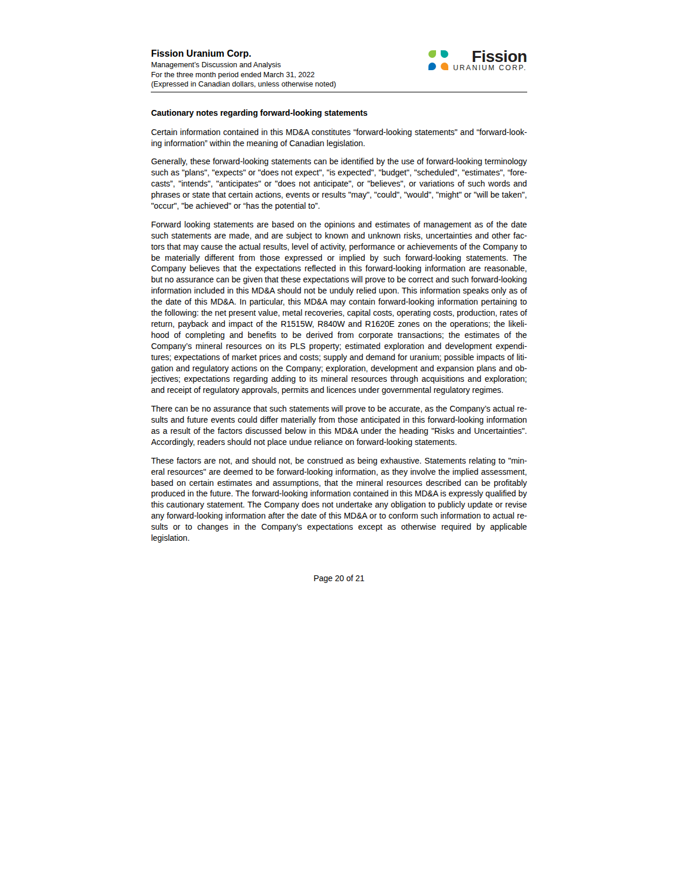Fission Uranium Corp.
Management’s Discussion and Analysis
For the three month period ended March 31, 2022
(Expressed in Canadian dollars, unless otherwise noted)
Fission URANIUM CORP.
Cautionary notes regarding forward-looking statements
Certain information contained in this MD&A constitutes “forward-looking statements" and “forward-looking information” within the meaning of Canadian legislation.
Generally, these forward-looking statements can be identified by the use of forward-looking terminology such as "plans", "expects" or "does not expect", "is expected", "budget", "scheduled", "estimates", “forecasts”, "intends", "anticipates" or "does not anticipate", or "believes", or variations of such words and phrases or state that certain actions, events or results "may", "could", "would", "might" or "will be taken", "occur", "be achieved" or “has the potential to”.
Forward looking statements are based on the opinions and estimates of management as of the date such statements are made, and are subject to known and unknown risks, uncertainties and other factors that may cause the actual results, level of activity, performance or achievements of the Company to be materially different from those expressed or implied by such forward-looking statements. The Company believes that the expectations reflected in this forward-looking information are reasonable, but no assurance can be given that these expectations will prove to be correct and such forward-looking information included in this MD&A should not be unduly relied upon. This information speaks only as of the date of this MD&A. In particular, this MD&A may contain forward-looking information pertaining to the following: the net present value, metal recoveries, capital costs, operating costs, production, rates of return, payback and impact of the R1515W, R840W and R1620E zones on the operations; the likelihood of completing and benefits to be derived from corporate transactions; the estimates of the Company’s mineral resources on its PLS property; estimated exploration and development expenditures; expectations of market prices and costs; supply and demand for uranium; possible impacts of litigation and regulatory actions on the Company; exploration, development and expansion plans and objectives; expectations regarding adding to its mineral resources through acquisitions and exploration; and receipt of regulatory approvals, permits and licences under governmental regulatory regimes.
There can be no assurance that such statements will prove to be accurate, as the Company’s actual results and future events could differ materially from those anticipated in this forward-looking information as a result of the factors discussed below in this MD&A under the heading "Risks and Uncertainties". Accordingly, readers should not place undue reliance on forward-looking statements.
These factors are not, and should not, be construed as being exhaustive. Statements relating to "mineral resources" are deemed to be forward-looking information, as they involve the implied assessment, based on certain estimates and assumptions, that the mineral resources described can be profitably produced in the future. The forward-looking information contained in this MD&A is expressly qualified by this cautionary statement. The Company does not undertake any obligation to publicly update or revise any forward-looking information after the date of this MD&A or to conform such information to actual results or to changes in the Company’s expectations except as otherwise required by applicable legislation.
Page 20 of 21